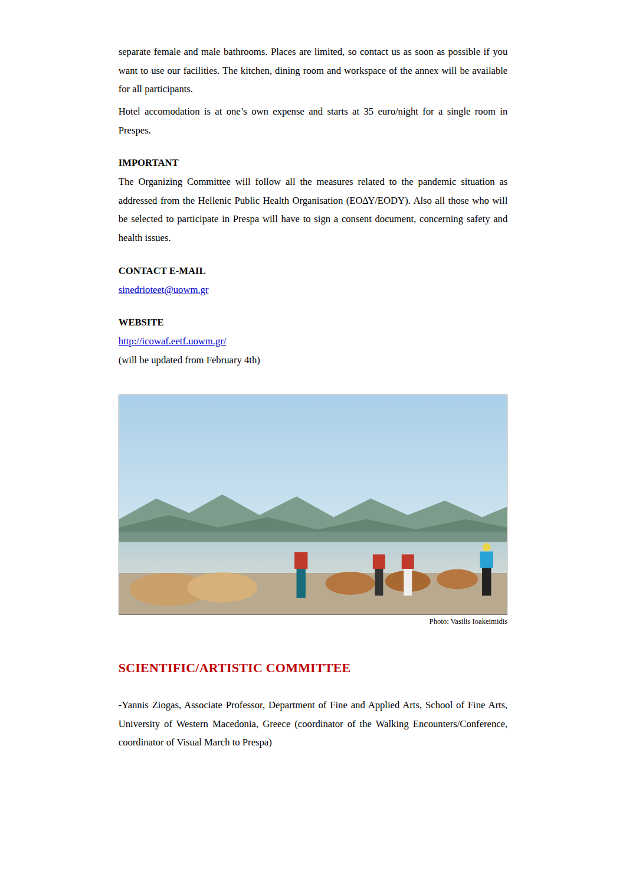separate female and male bathrooms. Places are limited, so contact us as soon as possible if you want to use our facilities. The kitchen, dining room and workspace of the annex will be available for all participants.
Hotel accomodation is at one’s own expense and starts at 35 euro/night for a single room in Prespes.
IMPORTANT
The Organizing Committee will follow all the measures related to the pandemic situation as addressed from the Hellenic Public Health Organisation (ΕΟΔΥ/EODY). Also all those who will be selected to participate in Prespa will have to sign a consent document, concerning safety and health issues.
CONTACT E-MAIL
sinedrioteet@uowm.gr
WEBSITE
http://icowaf.eetf.uowm.gr/
(will be updated from February 4th)
Photo: Vasilis Ioakeimidis
SCIENTIFIC/ARTISTIC COMMITTEE
-Yannis Ziogas, Associate Professor, Department of Fine and Applied Arts, School of Fine Arts, University of Western Macedonia, Greece (coordinator of the Walking Encounters/Conference, coordinator of Visual March to Prespa)